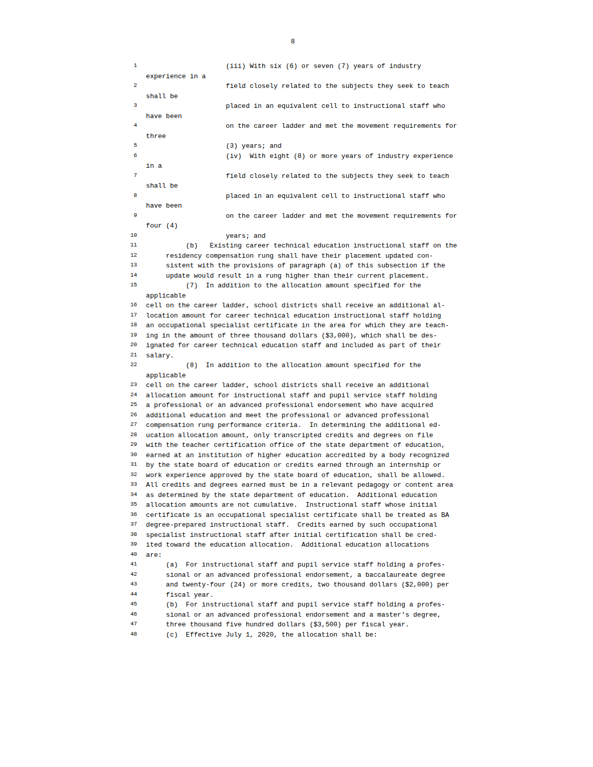8
(iii) With six (6) or seven (7) years of industry experience in a
field closely related to the subjects they seek to teach shall be
placed in an equivalent cell to instructional staff who have been
on the career ladder and met the movement requirements for three
(3) years; and
(iv) With eight (8) or more years of industry experience in a
field closely related to the subjects they seek to teach shall be
placed in an equivalent cell to instructional staff who have been
on the career ladder and met the movement requirements for four (4)
years; and
(b) Existing career technical education instructional staff on the
residency compensation rung shall have their placement updated con-
sistent with the provisions of paragraph (a) of this subsection if the
update would result in a rung higher than their current placement.
(7) In addition to the allocation amount specified for the applicable
cell on the career ladder, school districts shall receive an additional al-
location amount for career technical education instructional staff holding
an occupational specialist certificate in the area for which they are teach-
ing in the amount of three thousand dollars ($3,000), which shall be des-
ignated for career technical education staff and included as part of their
salary.
(8) In addition to the allocation amount specified for the applicable
cell on the career ladder, school districts shall receive an additional
allocation amount for instructional staff and pupil service staff holding
a professional or an advanced professional endorsement who have acquired
additional education and meet the professional or advanced professional
compensation rung performance criteria. In determining the additional ed-
ucation allocation amount, only transcripted credits and degrees on file
with the teacher certification office of the state department of education,
earned at an institution of higher education accredited by a body recognized
by the state board of education or credits earned through an internship or
work experience approved by the state board of education, shall be allowed.
All credits and degrees earned must be in a relevant pedagogy or content area
as determined by the state department of education. Additional education
allocation amounts are not cumulative. Instructional staff whose initial
certificate is an occupational specialist certificate shall be treated as BA
degree-prepared instructional staff. Credits earned by such occupational
specialist instructional staff after initial certification shall be cred-
ited toward the education allocation. Additional education allocations
are:
(a) For instructional staff and pupil service staff holding a profes-
sional or an advanced professional endorsement, a baccalaureate degree
and twenty-four (24) or more credits, two thousand dollars ($2,000) per
fiscal year.
(b) For instructional staff and pupil service staff holding a profes-
sional or an advanced professional endorsement and a master's degree,
three thousand five hundred dollars ($3,500) per fiscal year.
(c) Effective July 1, 2020, the allocation shall be: